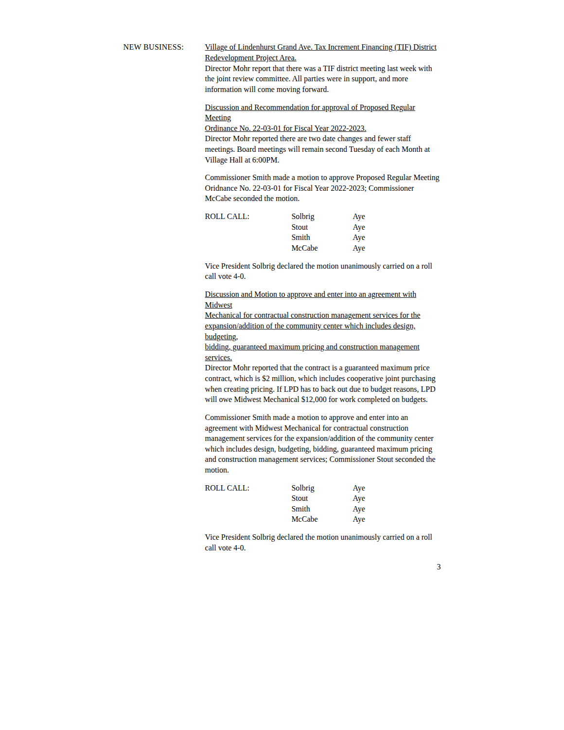NEW BUSINESS:
Village of Lindenhurst Grand Ave. Tax Increment Financing (TIF) District
Redevelopment Project Area.
Director Mohr report that there was a TIF district meeting last week with the joint review committee. All parties were in support, and more information will come moving forward.
Discussion and Recommendation for approval of Proposed Regular Meeting
Ordinance No. 22-03-01 for Fiscal Year 2022-2023.
Director Mohr reported there are two date changes and fewer staff meetings. Board meetings will remain second Tuesday of each Month at Village Hall at 6:00PM.
Commissioner Smith made a motion to approve Proposed Regular Meeting Oridnance No. 22-03-01 for Fiscal Year 2022-2023; Commissioner McCabe seconded the motion.
| ROLL CALL: | Solbrig | Aye |
| | Stout | Aye |
| | Smith | Aye |
| | McCabe | Aye |
Vice President Solbrig declared the motion unanimously carried on a roll call vote 4-0.
Discussion and Motion to approve and enter into an agreement with Midwest
Mechanical for contractual construction management services for the
expansion/addition of the community center which includes design, budgeting,
bidding, guaranteed maximum pricing and construction management services.
Director Mohr reported that the contract is a guaranteed maximum price contract, which is $2 million, which includes cooperative joint purchasing when creating pricing. If LPD has to back out due to budget reasons, LPD will owe Midwest Mechanical $12,000 for work completed on budgets.
Commissioner Smith made a motion to approve and enter into an agreement with Midwest Mechanical for contractual construction management services for the expansion/addition of the community center which includes design, budgeting, bidding, guaranteed maximum pricing and construction management services; Commissioner Stout seconded the motion.
| ROLL CALL: | Solbrig | Aye |
| | Stout | Aye |
| | Smith | Aye |
| | McCabe | Aye |
Vice President Solbrig declared the motion unanimously carried on a roll call vote 4-0.
3